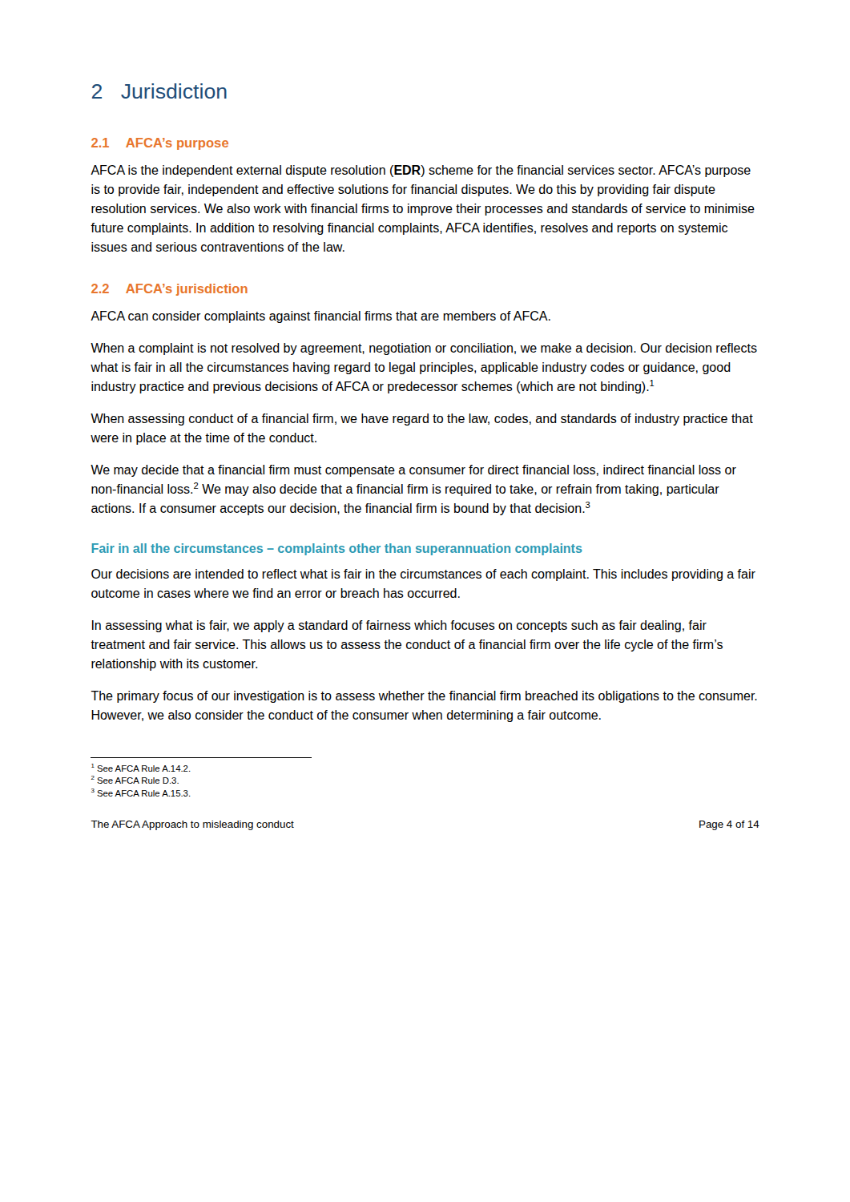2 Jurisdiction
2.1 AFCA’s purpose
AFCA is the independent external dispute resolution (EDR) scheme for the financial services sector. AFCA’s purpose is to provide fair, independent and effective solutions for financial disputes. We do this by providing fair dispute resolution services. We also work with financial firms to improve their processes and standards of service to minimise future complaints. In addition to resolving financial complaints, AFCA identifies, resolves and reports on systemic issues and serious contraventions of the law.
2.2 AFCA’s jurisdiction
AFCA can consider complaints against financial firms that are members of AFCA.
When a complaint is not resolved by agreement, negotiation or conciliation, we make a decision. Our decision reflects what is fair in all the circumstances having regard to legal principles, applicable industry codes or guidance, good industry practice and previous decisions of AFCA or predecessor schemes (which are not binding).1
When assessing conduct of a financial firm, we have regard to the law, codes, and standards of industry practice that were in place at the time of the conduct.
We may decide that a financial firm must compensate a consumer for direct financial loss, indirect financial loss or non-financial loss.2 We may also decide that a financial firm is required to take, or refrain from taking, particular actions. If a consumer accepts our decision, the financial firm is bound by that decision.3
Fair in all the circumstances – complaints other than superannuation complaints
Our decisions are intended to reflect what is fair in the circumstances of each complaint. This includes providing a fair outcome in cases where we find an error or breach has occurred.
In assessing what is fair, we apply a standard of fairness which focuses on concepts such as fair dealing, fair treatment and fair service. This allows us to assess the conduct of a financial firm over the life cycle of the firm’s relationship with its customer.
The primary focus of our investigation is to assess whether the financial firm breached its obligations to the consumer. However, we also consider the conduct of the consumer when determining a fair outcome.
1 See AFCA Rule A.14.2.
2 See AFCA Rule D.3.
3 See AFCA Rule A.15.3.
The AFCA Approach to misleading conduct Page 4 of 14